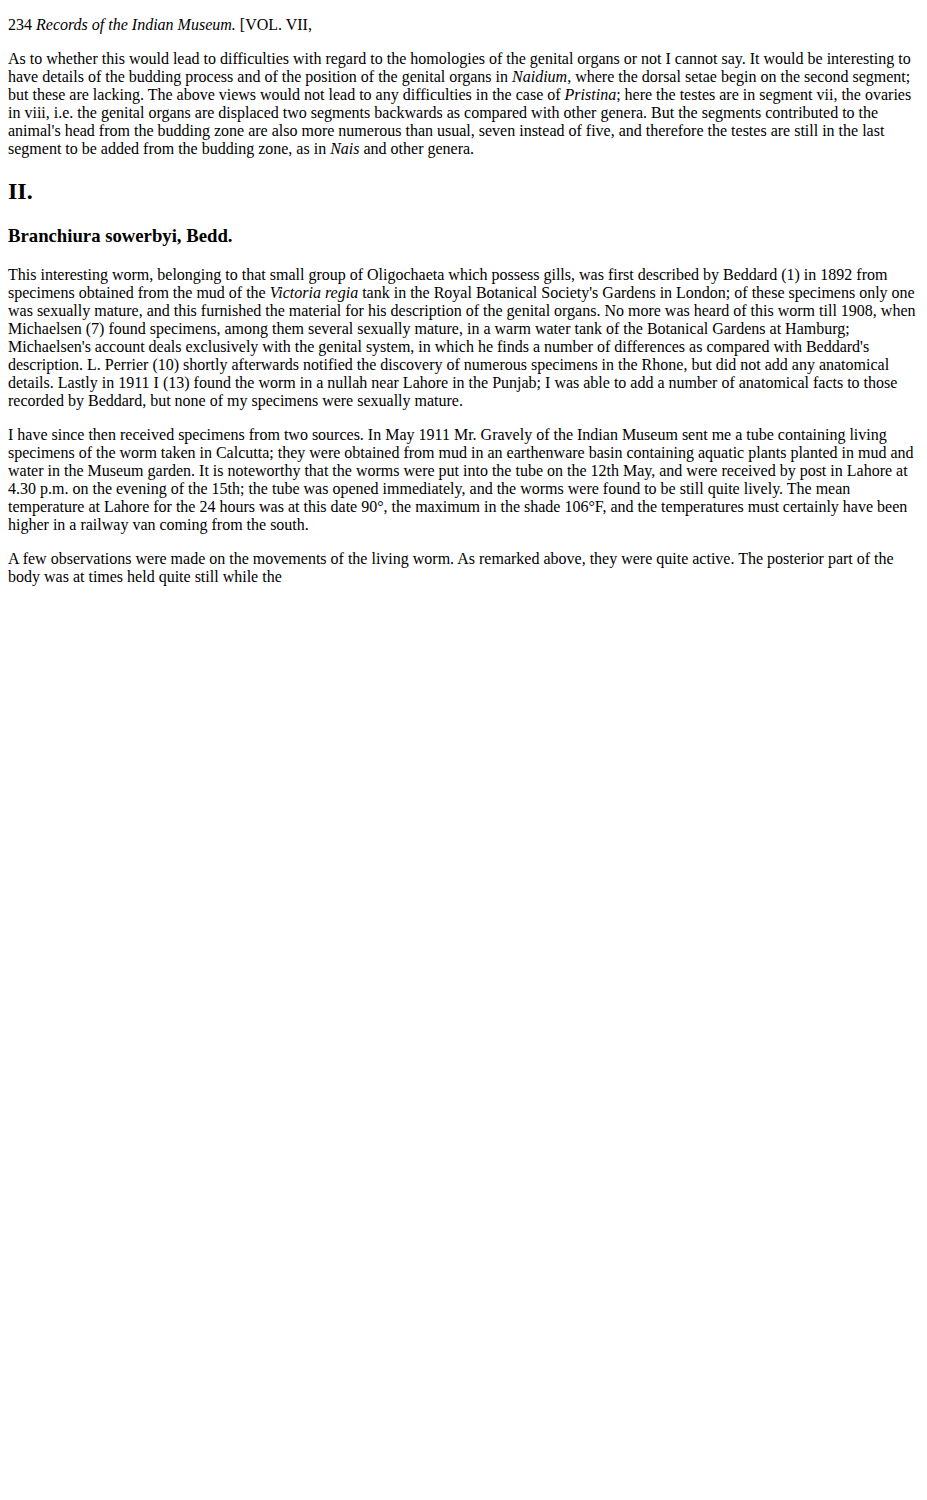234 Records of the Indian Museum. [VOL. VII,
As to whether this would lead to difficulties with regard to the homologies of the genital organs or not I cannot say. It would be interesting to have details of the budding process and of the position of the genital organs in Naidium, where the dorsal setae begin on the second segment; but these are lacking. The above views would not lead to any difficulties in the case of Pristina; here the testes are in segment vii, the ovaries in viii, i.e. the genital organs are displaced two segments backwards as compared with other genera. But the segments contributed to the animal's head from the budding zone are also more numerous than usual, seven instead of five, and therefore the testes are still in the last segment to be added from the budding zone, as in Nais and other genera.
II.
Branchiura sowerbyi, Bedd.
This interesting worm, belonging to that small group of Oligochaeta which possess gills, was first described by Beddard (1) in 1892 from specimens obtained from the mud of the Victoria regia tank in the Royal Botanical Society's Gardens in London; of these specimens only one was sexually mature, and this furnished the material for his description of the genital organs. No more was heard of this worm till 1908, when Michaelsen (7) found specimens, among them several sexually mature, in a warm water tank of the Botanical Gardens at Hamburg; Michaelsen's account deals exclusively with the genital system, in which he finds a number of differences as compared with Beddard's description. L. Perrier (10) shortly afterwards notified the discovery of numerous specimens in the Rhone, but did not add any anatomical details. Lastly in 1911 I (13) found the worm in a nullah near Lahore in the Punjab; I was able to add a number of anatomical facts to those recorded by Beddard, but none of my specimens were sexually mature.
I have since then received specimens from two sources. In May 1911 Mr. Gravely of the Indian Museum sent me a tube containing living specimens of the worm taken in Calcutta; they were obtained from mud in an earthenware basin containing aquatic plants planted in mud and water in the Museum garden. It is noteworthy that the worms were put into the tube on the 12th May, and were received by post in Lahore at 4.30 p.m. on the evening of the 15th; the tube was opened immediately, and the worms were found to be still quite lively. The mean temperature at Lahore for the 24 hours was at this date 90°, the maximum in the shade 106°F, and the temperatures must certainly have been higher in a railway van coming from the south.
A few observations were made on the movements of the living worm. As remarked above, they were quite active. The posterior part of the body was at times held quite still while the